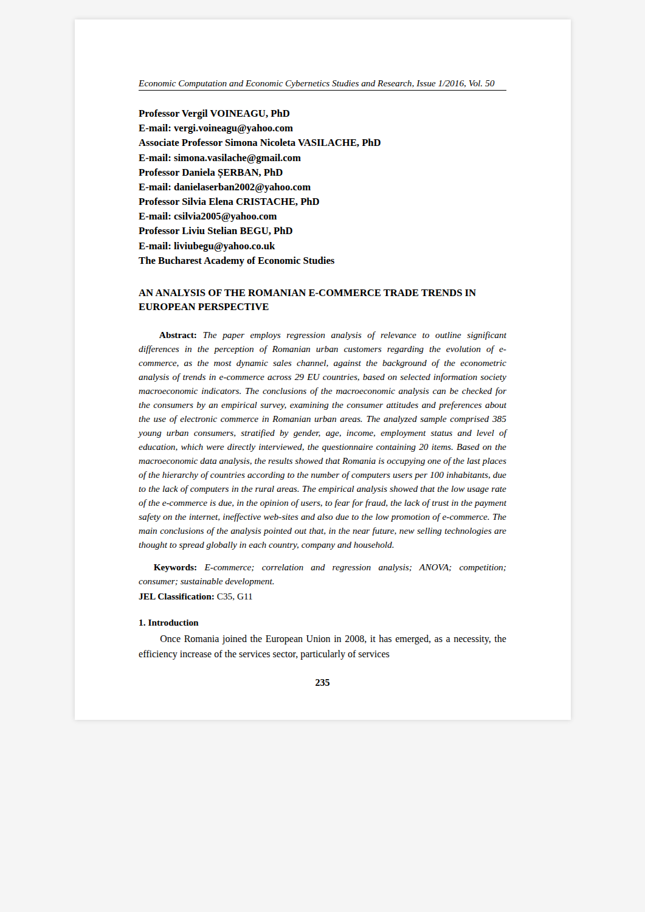Economic Computation and Economic Cybernetics Studies and Research, Issue 1/2016, Vol. 50
Professor Vergil VOINEAGU, PhD E-mail: vergi.voineagu@yahoo.com Associate Professor Simona Nicoleta VASILACHE, PhD E-mail: simona.vasilache@gmail.com Professor Daniela ȘERBAN, PhD E-mail: danielaserban2002@yahoo.com Professor Silvia Elena CRISTACHE, PhD E-mail: csilvia2005@yahoo.com Professor Liviu Stelian BEGU, PhD E-mail: liviubegu@yahoo.co.uk The Bucharest Academy of Economic Studies
An Analysis of the Romanian E-Commerce Trade Trends in European Perspective
Abstract: The paper employs regression analysis of relevance to outline significant differences in the perception of Romanian urban customers regarding the evolution of e-commerce, as the most dynamic sales channel, against the background of the econometric analysis of trends in e-commerce across 29 EU countries, based on selected information society macroeconomic indicators. The conclusions of the macroeconomic analysis can be checked for the consumers by an empirical survey, examining the consumer attitudes and preferences about the use of electronic commerce in Romanian urban areas. The analyzed sample comprised 385 young urban consumers, stratified by gender, age, income, employment status and level of education, which were directly interviewed, the questionnaire containing 20 items. Based on the macroeconomic data analysis, the results showed that Romania is occupying one of the last places of the hierarchy of countries according to the number of computers users per 100 inhabitants, due to the lack of computers in the rural areas. The empirical analysis showed that the low usage rate of the e-commerce is due, in the opinion of users, to fear for fraud, the lack of trust in the payment safety on the internet, ineffective web-sites and also due to the low promotion of e-commerce. The main conclusions of the analysis pointed out that, in the near future, new selling technologies are thought to spread globally in each country, company and household.
Keywords: E-commerce; correlation and regression analysis; ANOVA; competition; consumer; sustainable development.
JEL Classification: C35, G11
1. Introduction
Once Romania joined the European Union in 2008, it has emerged, as a necessity, the efficiency increase of the services sector, particularly of services
235